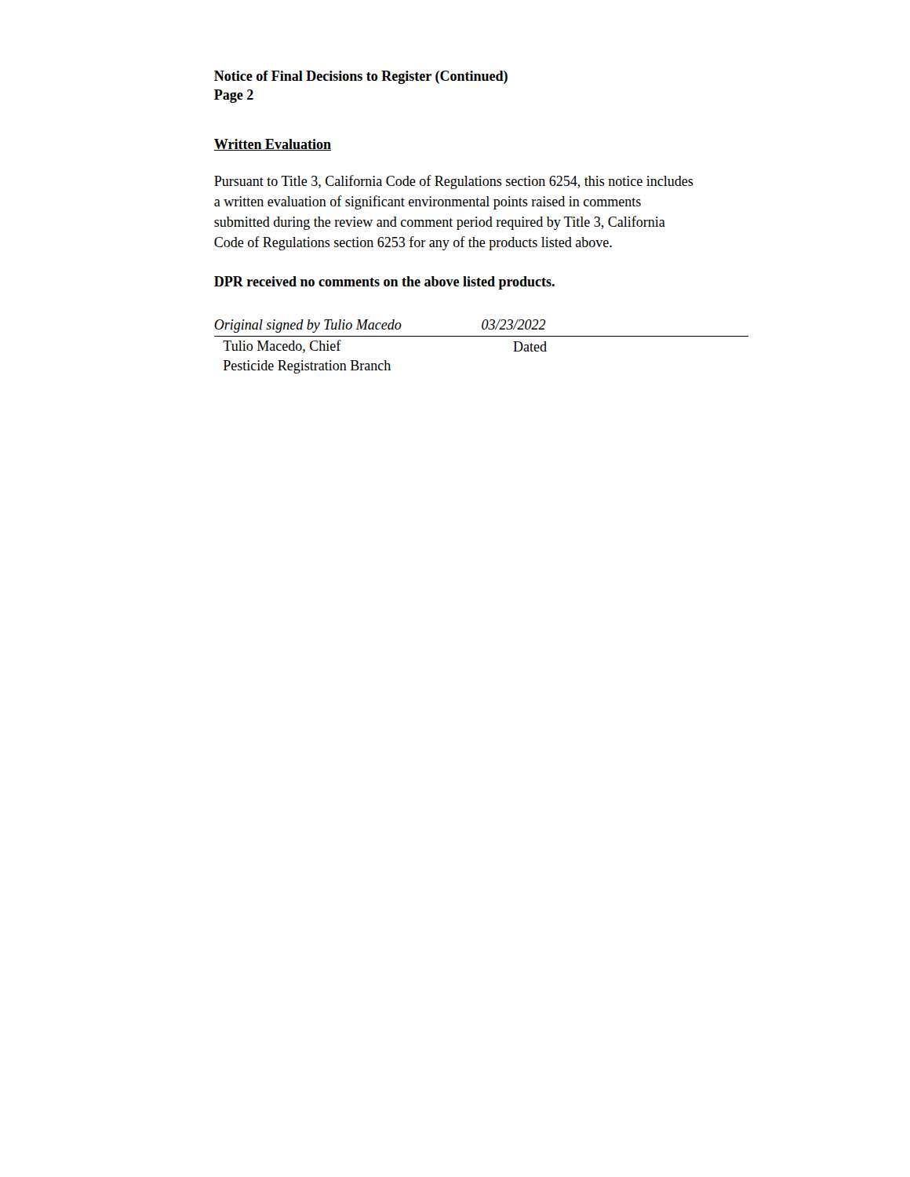Notice of Final Decisions to Register (Continued)
Page 2
Written Evaluation
Pursuant to Title 3, California Code of Regulations section 6254, this notice includes a written evaluation of significant environmental points raised in comments submitted during the review and comment period required by Title 3, California Code of Regulations section 6253 for any of the products listed above.
DPR received no comments on the above listed products.
| Original signed by Tulio Macedo | 03/23/2022 |
| Tulio Macedo, Chief Pesticide Registration Branch | Dated |